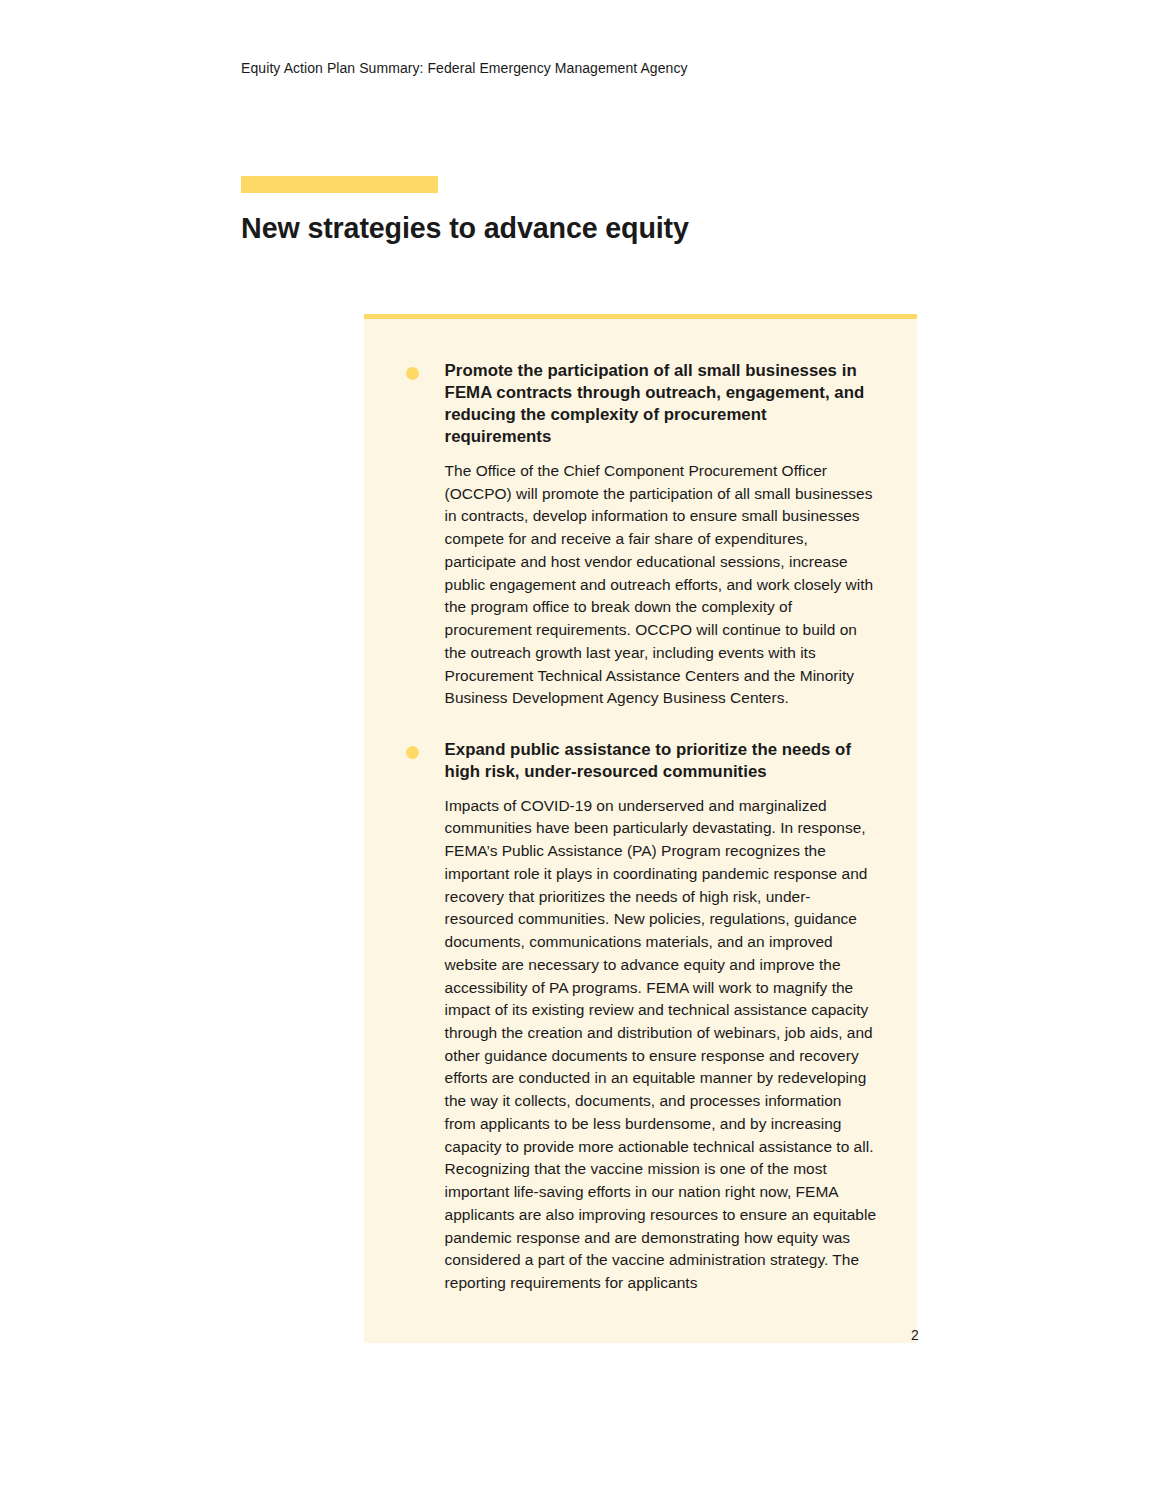Equity Action Plan Summary: Federal Emergency Management Agency
New strategies to advance equity
Promote the participation of all small businesses in FEMA contracts through outreach, engagement, and reducing the complexity of procurement requirements
The Office of the Chief Component Procurement Officer (OCCPO) will promote the participation of all small businesses in contracts, develop information to ensure small businesses compete for and receive a fair share of expenditures, participate and host vendor educational sessions, increase public engagement and outreach efforts, and work closely with the program office to break down the complexity of procurement requirements. OCCPO will continue to build on the outreach growth last year, including events with its Procurement Technical Assistance Centers and the Minority Business Development Agency Business Centers.
Expand public assistance to prioritize the needs of high risk, under-resourced communities
Impacts of COVID-19 on underserved and marginalized communities have been particularly devastating. In response, FEMA’s Public Assistance (PA) Program recognizes the important role it plays in coordinating pandemic response and recovery that prioritizes the needs of high risk, under-resourced communities. New policies, regulations, guidance documents, communications materials, and an improved website are necessary to advance equity and improve the accessibility of PA programs. FEMA will work to magnify the impact of its existing review and technical assistance capacity through the creation and distribution of webinars, job aids, and other guidance documents to ensure response and recovery efforts are conducted in an equitable manner by redeveloping the way it collects, documents, and processes information from applicants to be less burdensome, and by increasing capacity to provide more actionable technical assistance to all. Recognizing that the vaccine mission is one of the most important life-saving efforts in our nation right now, FEMA applicants are also improving resources to ensure an equitable pandemic response and are demonstrating how equity was considered a part of the vaccine administration strategy. The reporting requirements for applicants
2